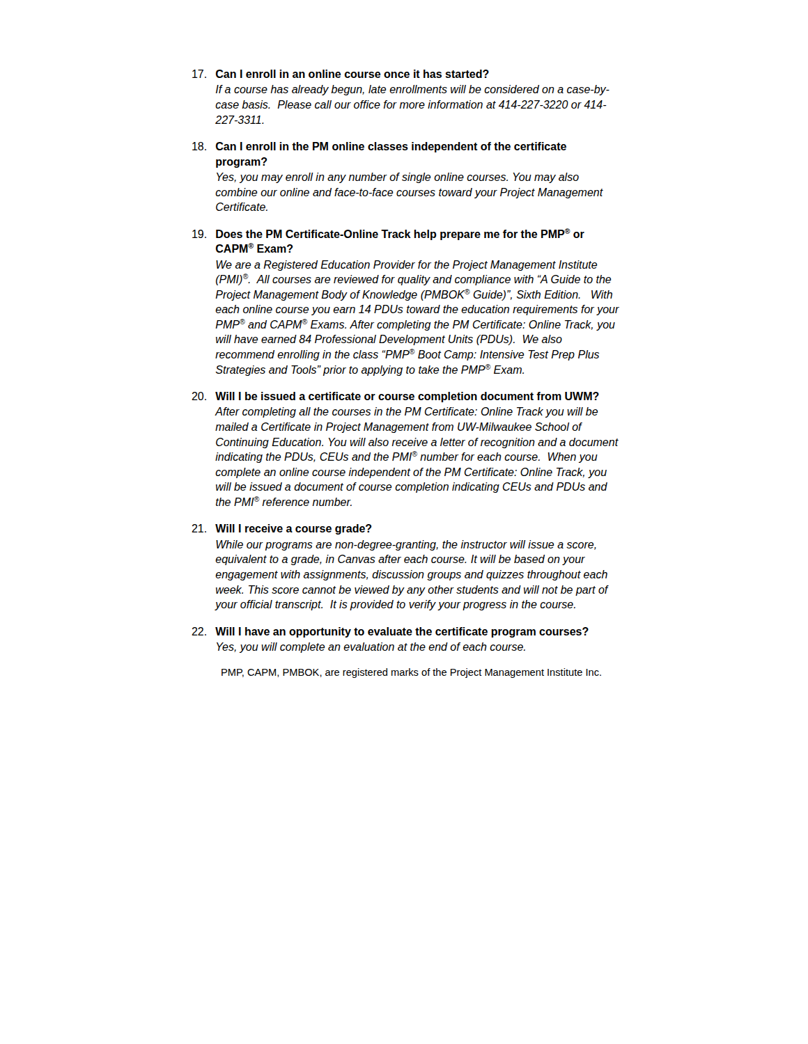Can I enroll in an online course once it has started? If a course has already begun, late enrollments will be considered on a case-by-case basis. Please call our office for more information at 414-227-3220 or 414-227-3311.
Can I enroll in the PM online classes independent of the certificate program? Yes, you may enroll in any number of single online courses. You may also combine our online and face-to-face courses toward your Project Management Certificate.
Does the PM Certificate-Online Track help prepare me for the PMP® or CAPM® Exam? We are a Registered Education Provider for the Project Management Institute (PMI)®. All courses are reviewed for quality and compliance with “A Guide to the Project Management Body of Knowledge (PMBOK® Guide)”, Sixth Edition. With each online course you earn 14 PDUs toward the education requirements for your PMP® and CAPM® Exams. After completing the PM Certificate: Online Track, you will have earned 84 Professional Development Units (PDUs). We also recommend enrolling in the class “PMP® Boot Camp: Intensive Test Prep Plus Strategies and Tools” prior to applying to take the PMP® Exam.
Will I be issued a certificate or course completion document from UWM? After completing all the courses in the PM Certificate: Online Track you will be mailed a Certificate in Project Management from UW-Milwaukee School of Continuing Education. You will also receive a letter of recognition and a document indicating the PDUs, CEUs and the PMI® number for each course. When you complete an online course independent of the PM Certificate: Online Track, you will be issued a document of course completion indicating CEUs and PDUs and the PMI® reference number.
Will I receive a course grade? While our programs are non-degree-granting, the instructor will issue a score, equivalent to a grade, in Canvas after each course. It will be based on your engagement with assignments, discussion groups and quizzes throughout each week. This score cannot be viewed by any other students and will not be part of your official transcript. It is provided to verify your progress in the course.
Will I have an opportunity to evaluate the certificate program courses? Yes, you will complete an evaluation at the end of each course.
PMP, CAPM, PMBOK, are registered marks of the Project Management Institute Inc.